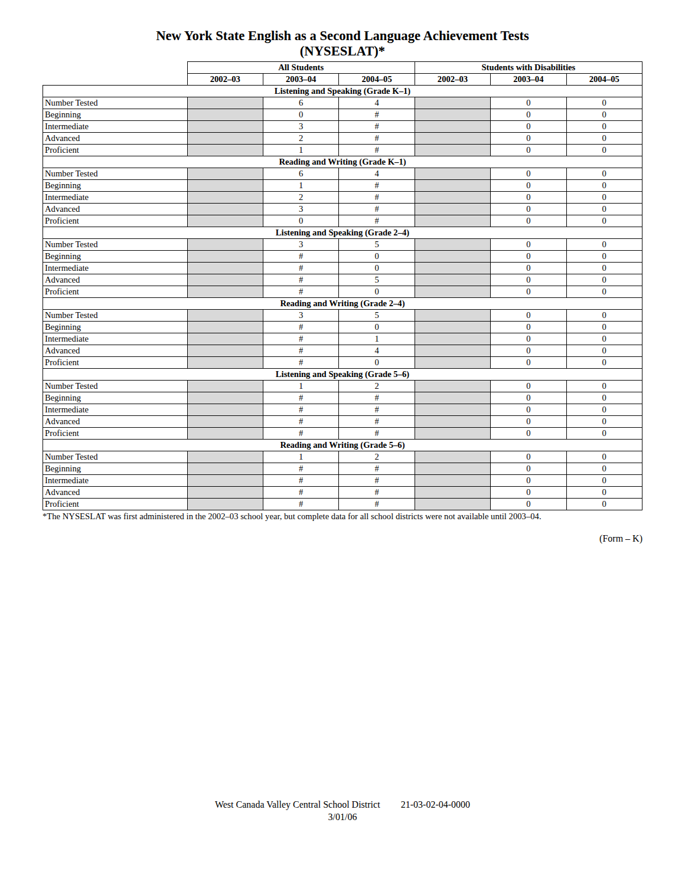New York State English as a Second Language Achievement Tests
(NYSESLAT)*
| | All Students | Students with Disabilities |
| | 2002–03 | 2003–04 | 2004–05 | 2002–03 | 2003–04 | 2004–05 |
| Listening and Speaking (Grade K–1) |
| Number Tested | | 6 | 4 | | 0 | 0 |
| Beginning | | 0 | # | | 0 | 0 |
| Intermediate | | 3 | # | | 0 | 0 |
| Advanced | | 2 | # | | 0 | 0 |
| Proficient | | 1 | # | | 0 | 0 |
| Reading and Writing (Grade K–1) |
| Number Tested | | 6 | 4 | | 0 | 0 |
| Beginning | | 1 | # | | 0 | 0 |
| Intermediate | | 2 | # | | 0 | 0 |
| Advanced | | 3 | # | | 0 | 0 |
| Proficient | | 0 | # | | 0 | 0 |
| Listening and Speaking (Grade 2–4) |
| Number Tested | | 3 | 5 | | 0 | 0 |
| Beginning | | # | 0 | | 0 | 0 |
| Intermediate | | # | 0 | | 0 | 0 |
| Advanced | | # | 5 | | 0 | 0 |
| Proficient | | # | 0 | | 0 | 0 |
| Reading and Writing (Grade 2–4) |
| Number Tested | | 3 | 5 | | 0 | 0 |
| Beginning | | # | 0 | | 0 | 0 |
| Intermediate | | # | 1 | | 0 | 0 |
| Advanced | | # | 4 | | 0 | 0 |
| Proficient | | # | 0 | | 0 | 0 |
| Listening and Speaking (Grade 5–6) |
| Number Tested | | 1 | 2 | | 0 | 0 |
| Beginning | | # | # | | 0 | 0 |
| Intermediate | | # | # | | 0 | 0 |
| Advanced | | # | # | | 0 | 0 |
| Proficient | | # | # | | 0 | 0 |
| Reading and Writing (Grade 5–6) |
| Number Tested | | 1 | 2 | | 0 | 0 |
| Beginning | | # | # | | 0 | 0 |
| Intermediate | | # | # | | 0 | 0 |
| Advanced | | # | # | | 0 | 0 |
| Proficient | | # | # | | 0 | 0 |
*The NYSESLAT was first administered in the 2002–03 school year, but complete data for all school districts were not available until 2003–04.
(Form – K)
West Canada Valley Central School District 21-03-02-04-0000
3/01/06